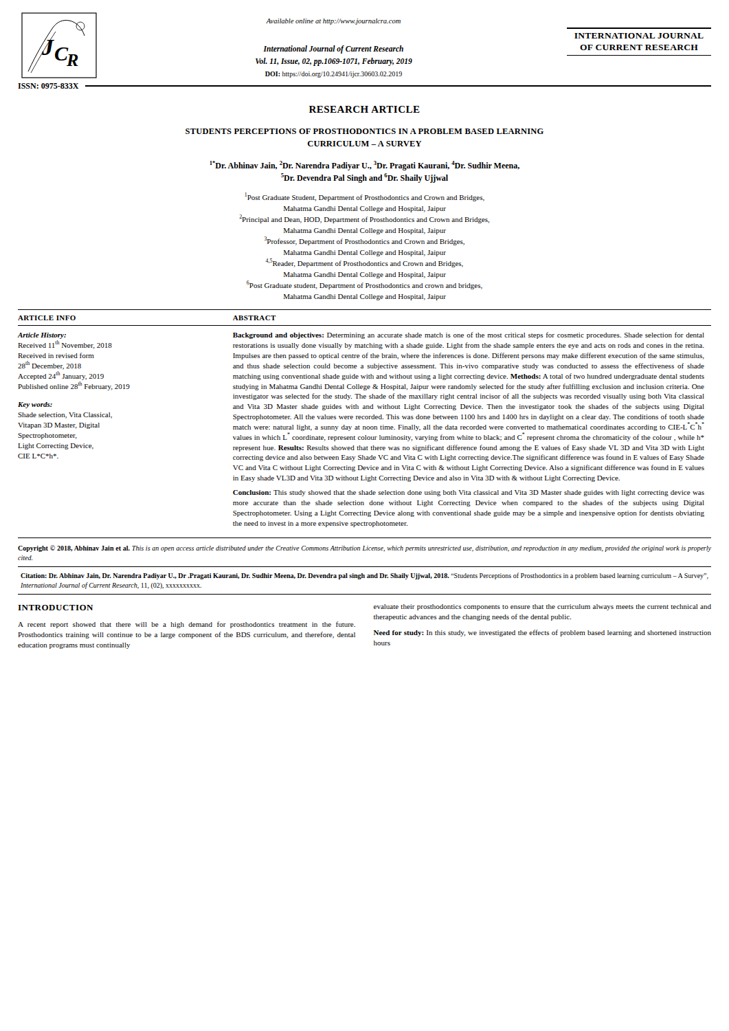J C R
Available online at http://www.journalcra.com
International Journal of Current Research
Vol. 11, Issue, 02, pp.1069-1071, February, 2019
DOI: https://doi.org/10.24941/ijcr.30603.02.2019
INTERNATIONAL JOURNAL
OF CURRENT RESEARCH
ISSN: 0975-833X
RESEARCH ARTICLE
STUDENTS PERCEPTIONS OF PROSTHODONTICS IN A PROBLEM BASED LEARNING
CURRICULUM – A SURVEY
1*Dr. Abhinav Jain, 2Dr. Narendra Padiyar U., 3Dr. Pragati Kaurani, 4Dr. Sudhir Meena,
5Dr. Devendra Pal Singh and 6Dr. Shaily Ujjwal
1Post Graduate Student, Department of Prosthodontics and Crown and Bridges,
Mahatma Gandhi Dental College and Hospital, Jaipur
2Principal and Dean, HOD, Department of Prosthodontics and Crown and Bridges,
Mahatma Gandhi Dental College and Hospital, Jaipur
3Professor, Department of Prosthodontics and Crown and Bridges,
Mahatma Gandhi Dental College and Hospital, Jaipur
4,5Reader, Department of Prosthodontics and Crown and Bridges,
Mahatma Gandhi Dental College and Hospital, Jaipur
6Post Graduate student, Department of Prosthodontics and crown and bridges,
Mahatma Gandhi Dental College and Hospital, Jaipur
| ARTICLE INFO | ABSTRACT |
| --- | --- |
| Article History: Received 11 th November, 2018 Received in revised form 28 th December, 2018 Accepted 24 th January, 2019 Published online 28 th February, 2019 Key words: Shade selection, Vita Classical, Vitapan 3D Master, Digital Spectrophotometer, Light Correcting Device, CIE L*C*h*. | Background and objectives: Determining an accurate shade match is one of the most critical steps for cosmetic procedures. Shade selection for dental restorations is usually done visually by matching with a shade guide. Light from the shade sample enters the eye and acts on rods and cones in the retina. Impulses are then passed to optical centre of the brain, where the inferences is done. Different persons may make different execution of the same stimulus, and thus shade selection could become a subjective assessment. This in-vivo comparative study was conducted to assess the effectiveness of shade matching using conventional shade guide with and without using a light correcting device. Methods: A total of two hundred undergraduate dental students studying in Mahatma Gandhi Dental College & Hospital, Jaipur were randomly selected for the study after fulfilling exclusion and inclusion criteria. One investigator was selected for the study. The shade of the maxillary right central incisor of all the subjects was recorded visually using both Vita classical and Vita 3D Master shade guides with and without Light Correcting Device. Then the investigator took the shades of the subjects using Digital Spectrophotometer. All the values were recorded. This was done between 1100 hrs and 1400 hrs in daylight on a clear day. The conditions of tooth shade match were: natural light, a sunny day at noon time. Finally, all the data recorded were converted to mathematical coordinates according to CIE-L * C * h * values in which L * coordinate, represent colour luminosity, varying from white to black; and C * represent chroma the chromaticity of the colour , while h* represent hue. Results: Results showed that there was no significant difference found among the E values of Easy shade VL 3D and Vita 3D with Light correcting device and also between Easy Shade VC and Vita C with Light correcting device.The significant difference was found in E values of Easy Shade VC and Vita C without Light Correcting Device and in Vita C with & without Light Correcting Device. Also a significant difference was found in E values in Easy shade VL3D and Vita 3D without Light Correcting Device and also in Vita 3D with & without Light Correcting Device. Conclusion: This study showed that the shade selection done using both Vita classical and Vita 3D Master shade guides with light correcting device was more accurate than the shade selection done without Light Correcting Device when compared to the shades of the subjects using Digital Spectrophotometer. Using a Light Correcting Device along with conventional shade guide may be a simple and inexpensive option for dentists obviating the need to invest in a more expensive spectrophotometer. |
Copyright © 2018, Abhinav Jain et al. This is an open access article distributed under the Creative Commons Attribution License, which permits unrestricted use, distribution, and reproduction in any medium, provided the original work is properly cited.
Citation: Dr. Abhinav Jain, Dr. Narendra Padiyar U., Dr .Pragati Kaurani, Dr. Sudhir Meena, Dr. Devendra pal singh and Dr. Shaily Ujjwal, 2018. “Students Perceptions of Prosthodontics in a problem based learning curriculum – A Survey”, International Journal of Current Research, 11, (02), xxxxxxxxxx.
INTRODUCTION
A recent report showed that there will be a high demand for prosthodontics treatment in the future. Prosthodontics training will continue to be a large component of the BDS curriculum, and therefore, dental education programs must continually
evaluate their prosthodontics components to ensure that the curriculum always meets the current technical and therapeutic advances and the changing needs of the dental public.
Need for study: In this study, we investigated the effects of problem based learning and shortened instruction hours